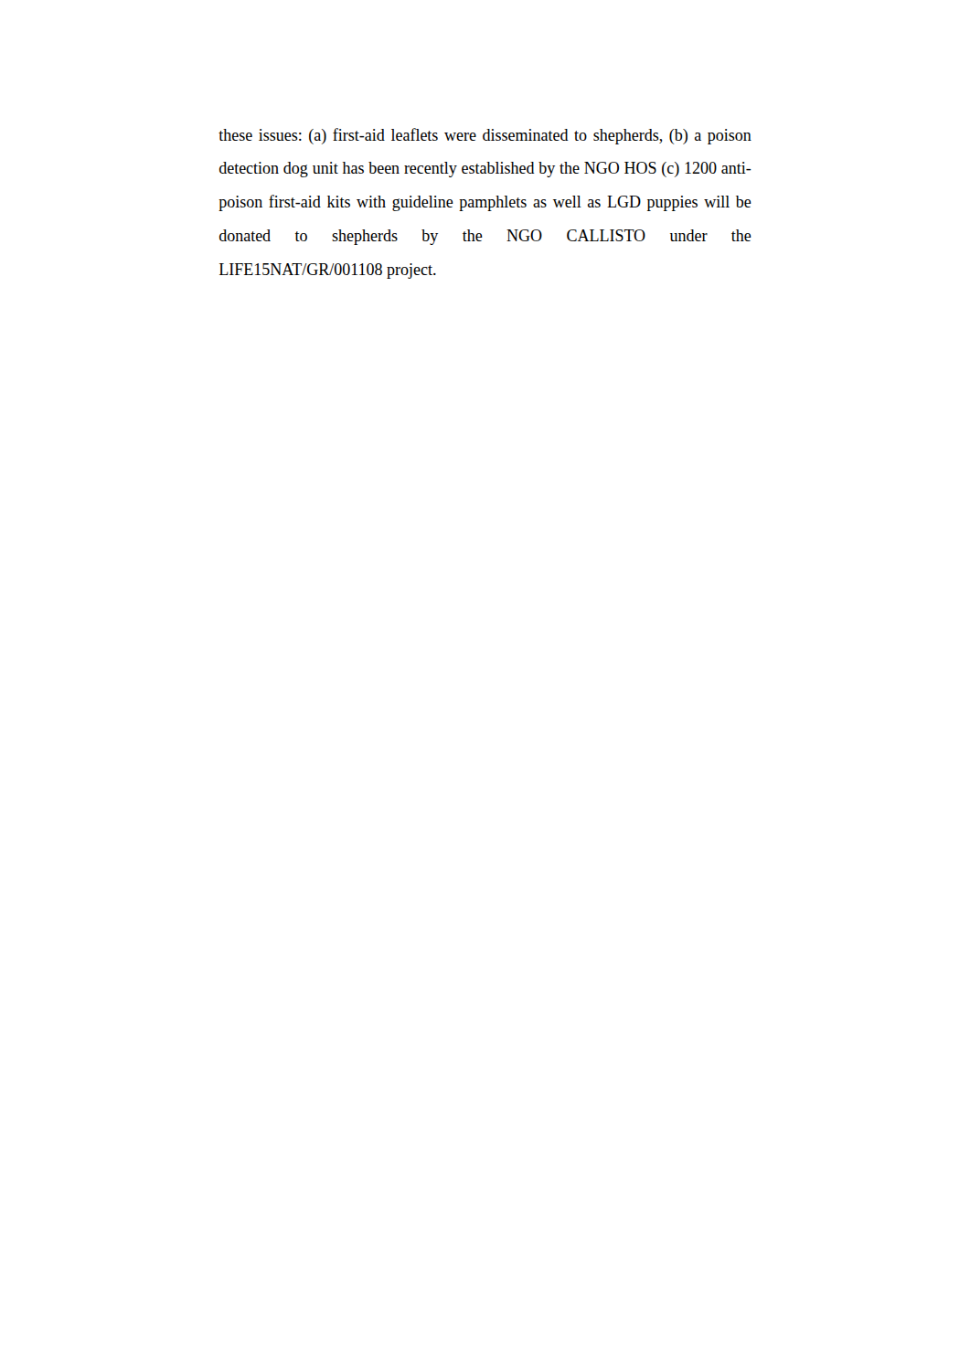these issues: (a) first-aid leaflets were disseminated to shepherds, (b) a poison detection dog unit has been recently established by the NGO HOS (c) 1200 anti-poison first-aid kits with guideline pamphlets as well as LGD puppies will be donated to shepherds by the NGO CALLISTO under the LIFE15NAT/GR/001108 project.